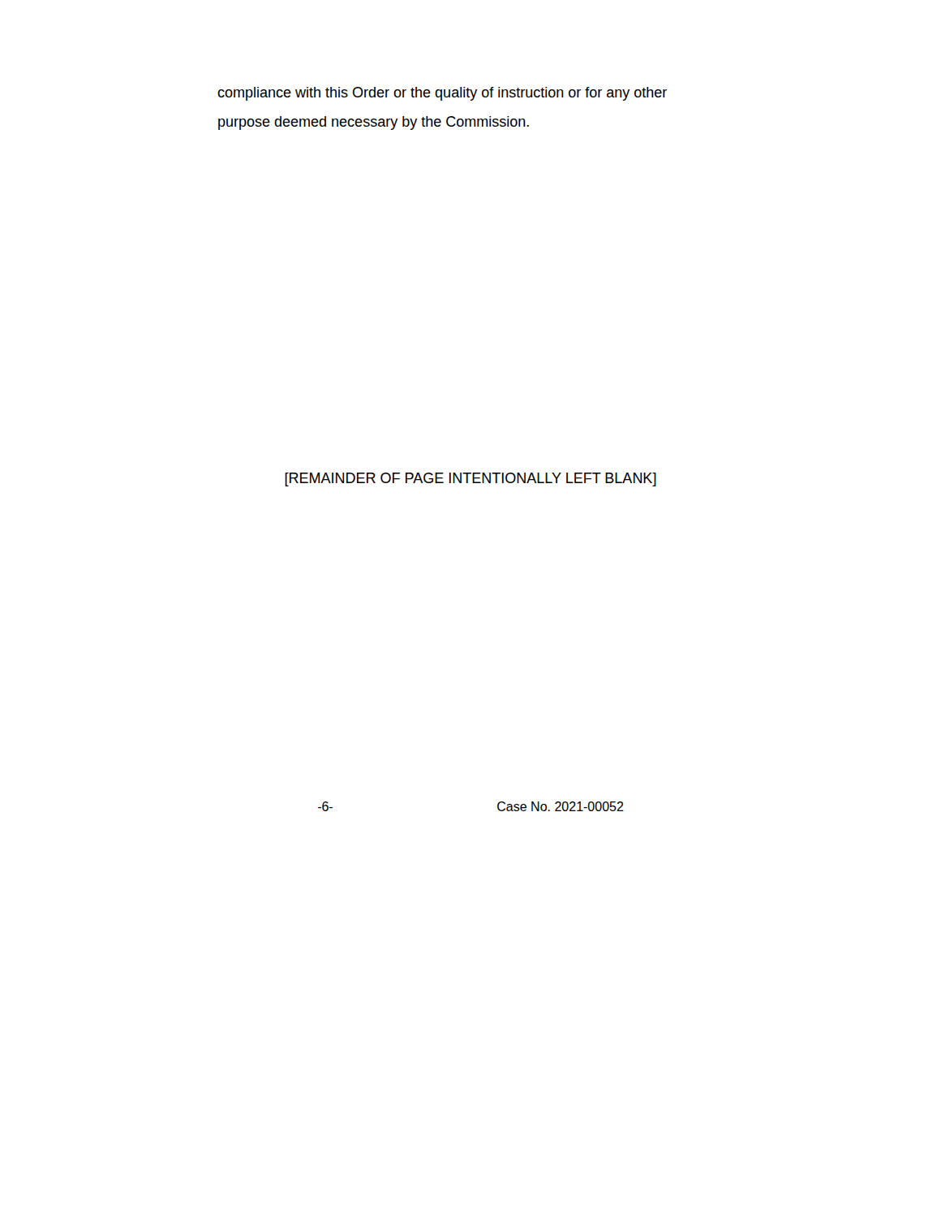compliance with this Order or the quality of instruction or for any other purpose deemed necessary by the Commission.
[REMAINDER OF PAGE INTENTIONALLY LEFT BLANK]
-6- Case No. 2021-00052